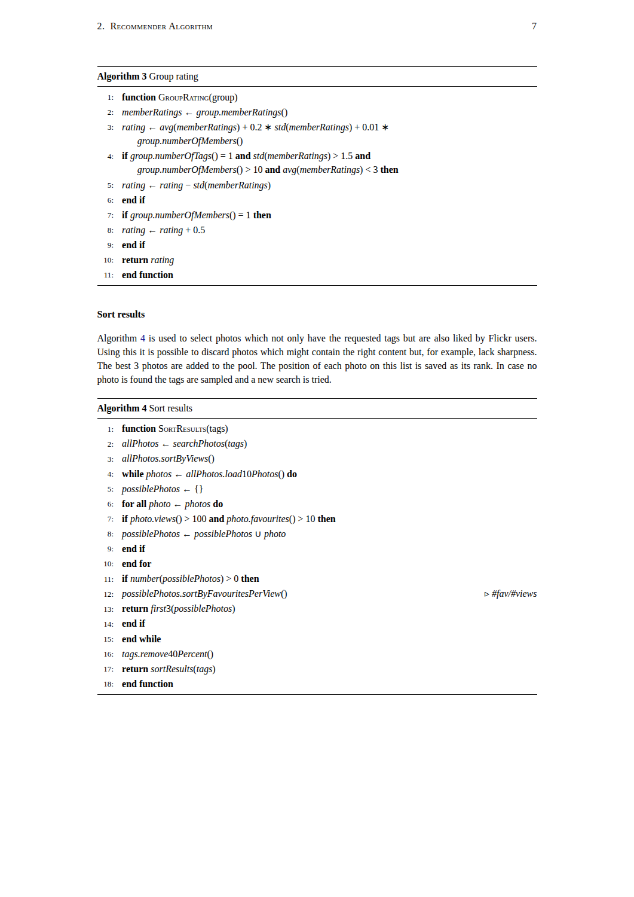2. Recommender Algorithm 7
Algorithm 3 Group rating
function GroupRating(group)
memberRatings ← group.memberRatings()
rating ← avg(memberRatings) + 0.2 ∗ std(memberRatings) + 0.01 ∗ group.numberOfMembers()
if group.numberOfTags() = 1 and std(memberRatings) > 1.5 and group.numberOfMembers() > 10 and avg(memberRatings) < 3 then
rating ← rating − std(memberRatings)
end if
if group.numberOfMembers() = 1 then
rating ← rating + 0.5
end if
return rating
end function
Sort results
Algorithm 4 is used to select photos which not only have the requested tags but are also liked by Flickr users. Using this it is possible to discard photos which might contain the right content but, for example, lack sharpness. The best 3 photos are added to the pool. The position of each photo on this list is saved as its rank. In case no photo is found the tags are sampled and a new search is tried.
Algorithm 4 Sort results
function SortResults(tags)
allPhotos ← searchPhotos(tags)
allPhotos.sortByViews()
while photos ← allPhotos.load10Photos() do
possiblePhotos ← {}
for all photo ← photos do
if photo.views() > 100 and photo.favourites() > 10 then
possiblePhotos ← possiblePhotos ∪ photo
end if
end for
if number(possiblePhotos) > 0 then
possiblePhotos.sortByFavouritesPerView() #fav/#views
return first3(possiblePhotos)
end if
end while
tags.remove40Percent()
return sortResults(tags)
end function